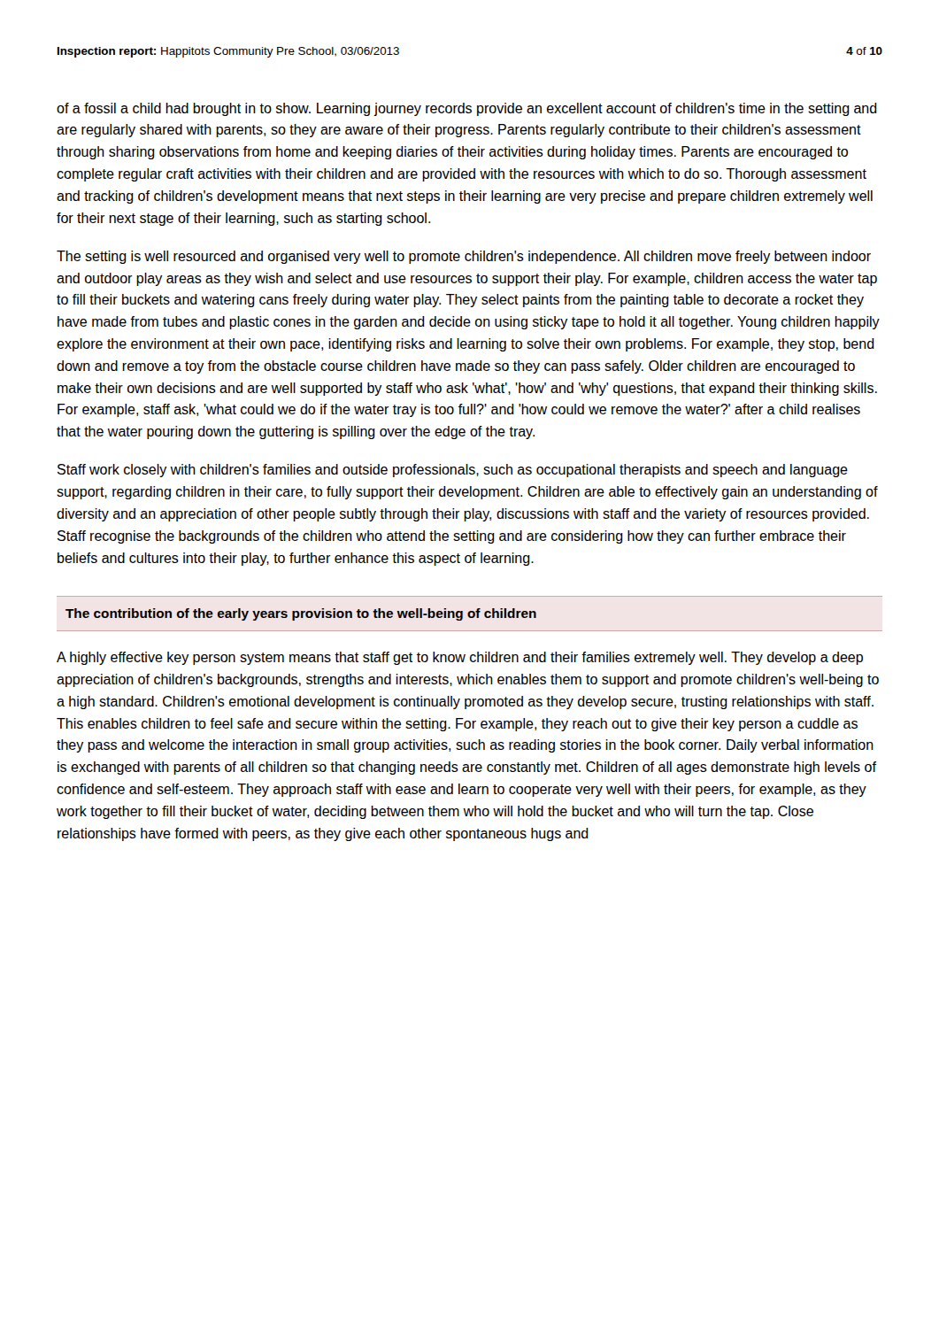Inspection report: Happitots Community Pre School, 03/06/2013
4 of 10
of a fossil a child had brought in to show. Learning journey records provide an excellent account of children's time in the setting and are regularly shared with parents, so they are aware of their progress. Parents regularly contribute to their children's assessment through sharing observations from home and keeping diaries of their activities during holiday times. Parents are encouraged to complete regular craft activities with their children and are provided with the resources with which to do so. Thorough assessment and tracking of children's development means that next steps in their learning are very precise and prepare children extremely well for their next stage of their learning, such as starting school.
The setting is well resourced and organised very well to promote children's independence. All children move freely between indoor and outdoor play areas as they wish and select and use resources to support their play. For example, children access the water tap to fill their buckets and watering cans freely during water play. They select paints from the painting table to decorate a rocket they have made from tubes and plastic cones in the garden and decide on using sticky tape to hold it all together. Young children happily explore the environment at their own pace, identifying risks and learning to solve their own problems. For example, they stop, bend down and remove a toy from the obstacle course children have made so they can pass safely. Older children are encouraged to make their own decisions and are well supported by staff who ask 'what', 'how' and 'why' questions, that expand their thinking skills. For example, staff ask, 'what could we do if the water tray is too full?' and 'how could we remove the water?' after a child realises that the water pouring down the guttering is spilling over the edge of the tray.
Staff work closely with children's families and outside professionals, such as occupational therapists and speech and language support, regarding children in their care, to fully support their development. Children are able to effectively gain an understanding of diversity and an appreciation of other people subtly through their play, discussions with staff and the variety of resources provided. Staff recognise the backgrounds of the children who attend the setting and are considering how they can further embrace their beliefs and cultures into their play, to further enhance this aspect of learning.
The contribution of the early years provision to the well-being of children
A highly effective key person system means that staff get to know children and their families extremely well. They develop a deep appreciation of children's backgrounds, strengths and interests, which enables them to support and promote children's well-being to a high standard. Children's emotional development is continually promoted as they develop secure, trusting relationships with staff. This enables children to feel safe and secure within the setting. For example, they reach out to give their key person a cuddle as they pass and welcome the interaction in small group activities, such as reading stories in the book corner. Daily verbal information is exchanged with parents of all children so that changing needs are constantly met. Children of all ages demonstrate high levels of confidence and self-esteem. They approach staff with ease and learn to cooperate very well with their peers, for example, as they work together to fill their bucket of water, deciding between them who will hold the bucket and who will turn the tap. Close relationships have formed with peers, as they give each other spontaneous hugs and